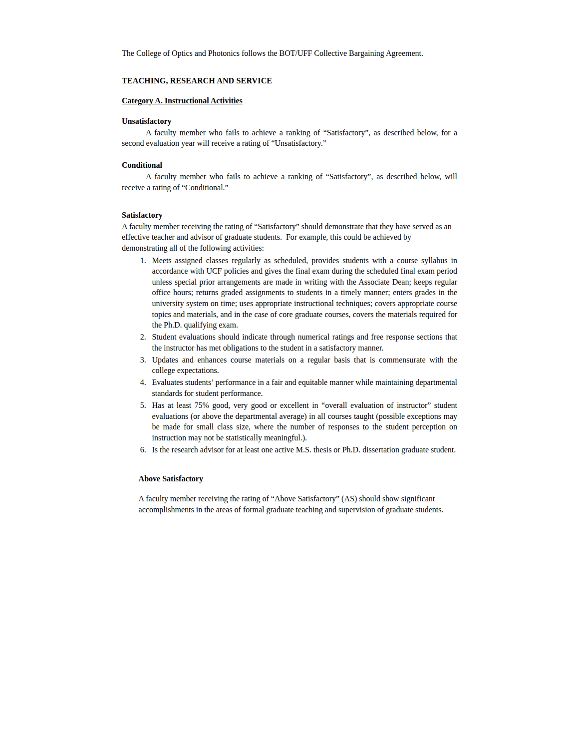The College of Optics and Photonics follows the BOT/UFF Collective Bargaining Agreement.
TEACHING, RESEARCH AND SERVICE
Category A. Instructional Activities
Unsatisfactory
A faculty member who fails to achieve a ranking of “Satisfactory”, as described below, for a second evaluation year will receive a rating of “Unsatisfactory.”
Conditional
A faculty member who fails to achieve a ranking of “Satisfactory”, as described below, will receive a rating of “Conditional.”
Satisfactory
A faculty member receiving the rating of “Satisfactory” should demonstrate that they have served as an effective teacher and advisor of graduate students. For example, this could be achieved by demonstrating all of the following activities:
Meets assigned classes regularly as scheduled, provides students with a course syllabus in accordance with UCF policies and gives the final exam during the scheduled final exam period unless special prior arrangements are made in writing with the Associate Dean; keeps regular office hours; returns graded assignments to students in a timely manner; enters grades in the university system on time; uses appropriate instructional techniques; covers appropriate course topics and materials, and in the case of core graduate courses, covers the materials required for the Ph.D. qualifying exam.
Student evaluations should indicate through numerical ratings and free response sections that the instructor has met obligations to the student in a satisfactory manner.
Updates and enhances course materials on a regular basis that is commensurate with the college expectations.
Evaluates students’ performance in a fair and equitable manner while maintaining departmental standards for student performance.
Has at least 75% good, very good or excellent in “overall evaluation of instructor” student evaluations (or above the departmental average) in all courses taught (possible exceptions may be made for small class size, where the number of responses to the student perception on instruction may not be statistically meaningful.).
Is the research advisor for at least one active M.S. thesis or Ph.D. dissertation graduate student.
Above Satisfactory
A faculty member receiving the rating of “Above Satisfactory” (AS) should show significant accomplishments in the areas of formal graduate teaching and supervision of graduate students.